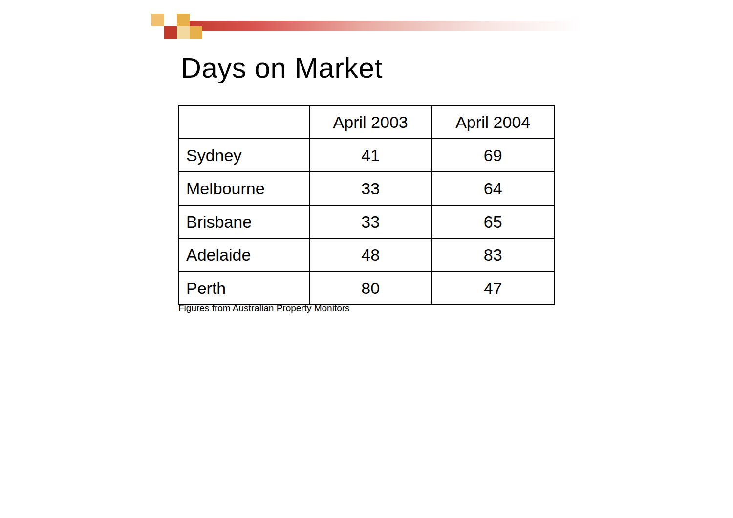Days on Market
| | April 2003 | April 2004 |
| --- | --- | --- |
| Sydney | 41 | 69 |
| Melbourne | 33 | 64 |
| Brisbane | 33 | 65 |
| Adelaide | 48 | 83 |
| Perth | 80 | 47 |
Figures from Australian Property Monitors